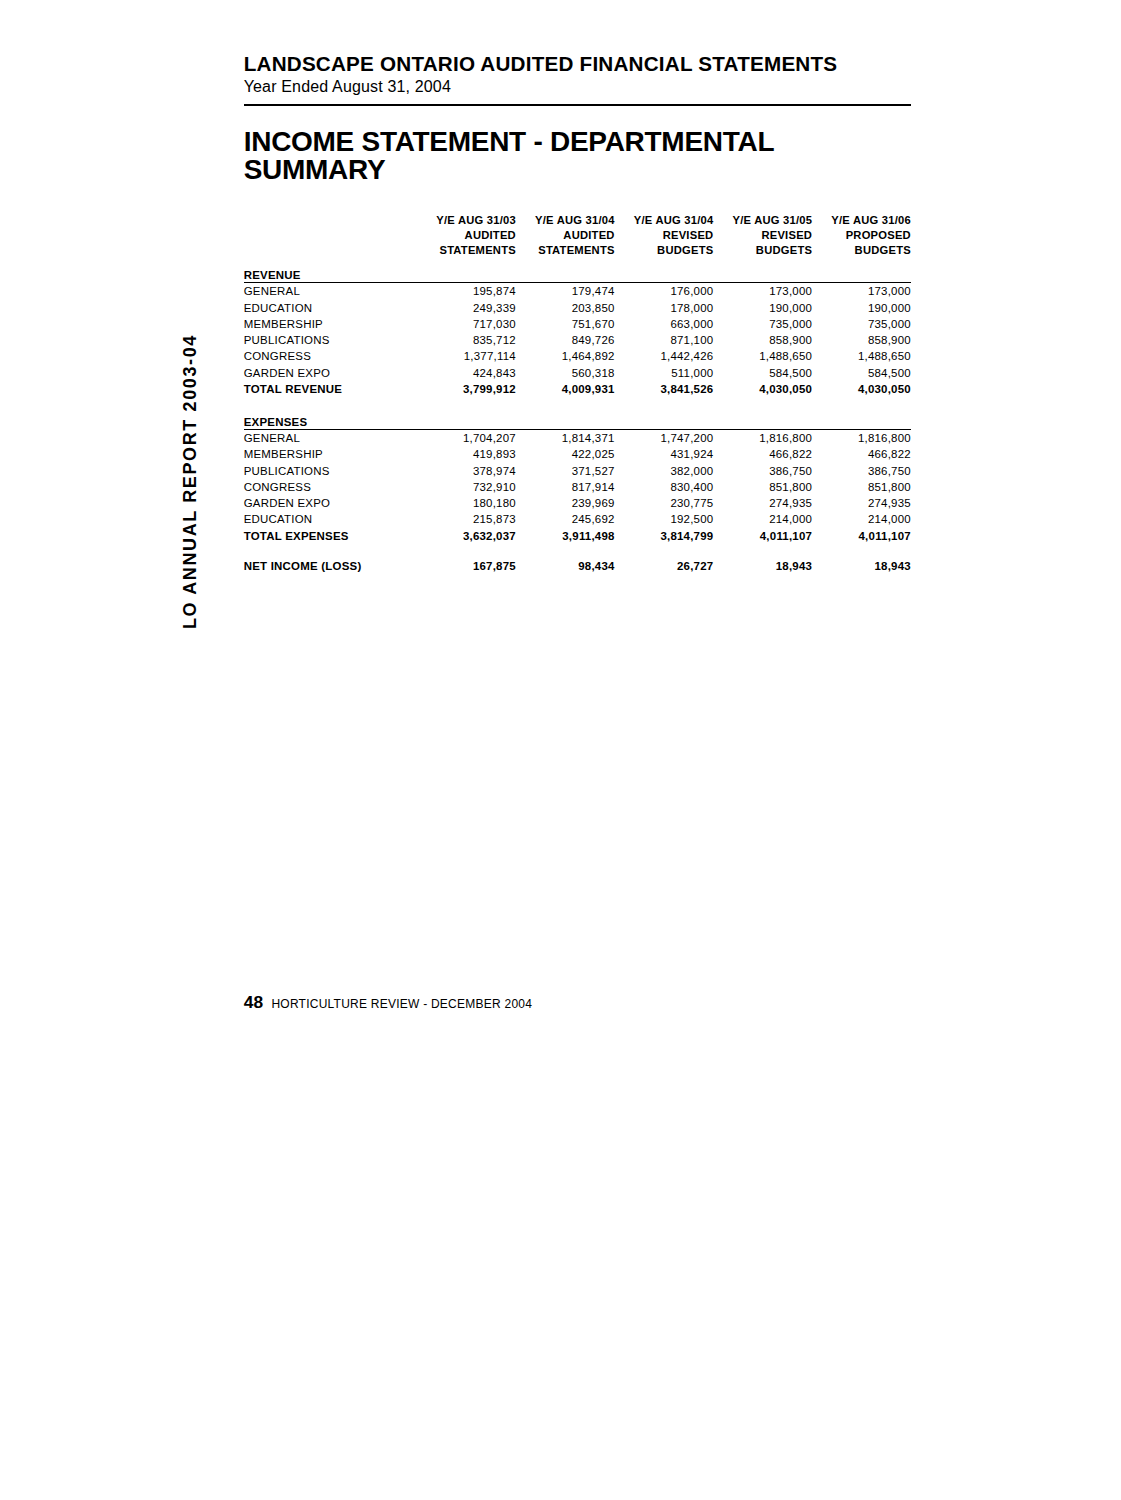LO ANNUAL REPORT 2003-04
LANDSCAPE ONTARIO AUDITED FINANCIAL STATEMENTS
Year Ended August 31, 2004
INCOME STATEMENT - DEPARTMENTAL SUMMARY
| | Y/E AUG 31/03 AUDITED STATEMENTS | Y/E AUG 31/04 AUDITED STATEMENTS | Y/E AUG 31/04 REVISED BUDGETS | Y/E AUG 31/05 REVISED BUDGETS | Y/E AUG 31/06 PROPOSED BUDGETS |
| --- | --- | --- | --- | --- | --- |
| REVENUE |
| GENERAL | 195,874 | 179,474 | 176,000 | 173,000 | 173,000 |
| EDUCATION | 249,339 | 203,850 | 178,000 | 190,000 | 190,000 |
| MEMBERSHIP | 717,030 | 751,670 | 663,000 | 735,000 | 735,000 |
| PUBLICATIONS | 835,712 | 849,726 | 871,100 | 858,900 | 858,900 |
| CONGRESS | 1,377,114 | 1,464,892 | 1,442,426 | 1,488,650 | 1,488,650 |
| GARDEN EXPO | 424,843 | 560,318 | 511,000 | 584,500 | 584,500 |
| TOTAL REVENUE | 3,799,912 | 4,009,931 | 3,841,526 | 4,030,050 | 4,030,050 |
| EXPENSES |
| GENERAL | 1,704,207 | 1,814,371 | 1,747,200 | 1,816,800 | 1,816,800 |
| MEMBERSHIP | 419,893 | 422,025 | 431,924 | 466,822 | 466,822 |
| PUBLICATIONS | 378,974 | 371,527 | 382,000 | 386,750 | 386,750 |
| CONGRESS | 732,910 | 817,914 | 830,400 | 851,800 | 851,800 |
| GARDEN EXPO | 180,180 | 239,969 | 230,775 | 274,935 | 274,935 |
| EDUCATION | 215,873 | 245,692 | 192,500 | 214,000 | 214,000 |
| TOTAL EXPENSES | 3,632,037 | 3,911,498 | 3,814,799 | 4,011,107 | 4,011,107 |
| NET INCOME (LOSS) | 167,875 | 98,434 | 26,727 | 18,943 | 18,943 |
48 HORTICULTURE REVIEW - DECEMBER 2004